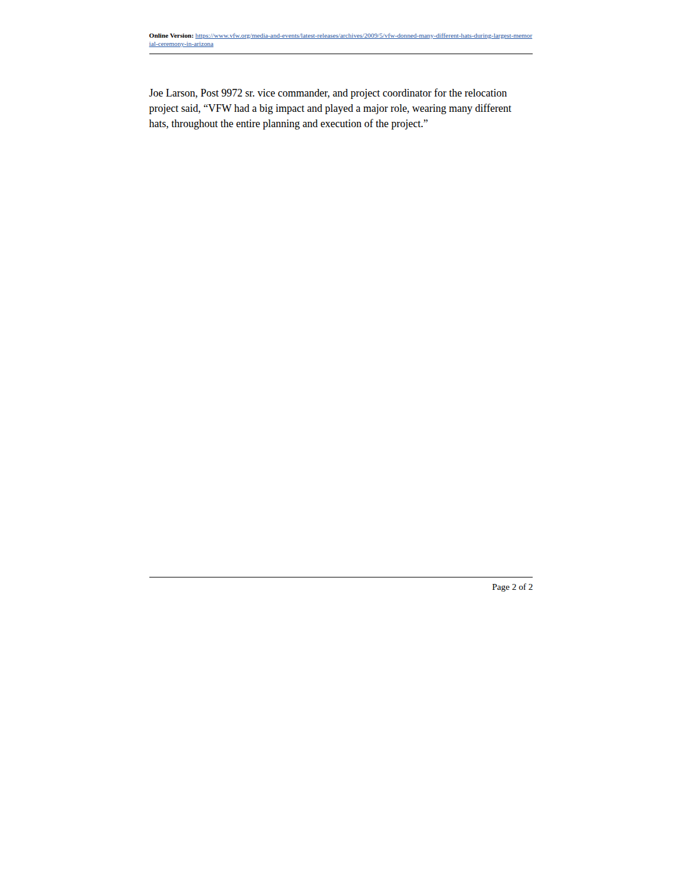Online Version: https://www.vfw.org/media-and-events/latest-releases/archives/2009/5/vfw-donned-many-different-hats-during-largest-memorial-ceremony-in-arizona
Joe Larson, Post 9972 sr. vice commander, and project coordinator for the relocation project said, “VFW had a big impact and played a major role, wearing many different hats, throughout the entire planning and execution of the project.”
Page 2 of 2